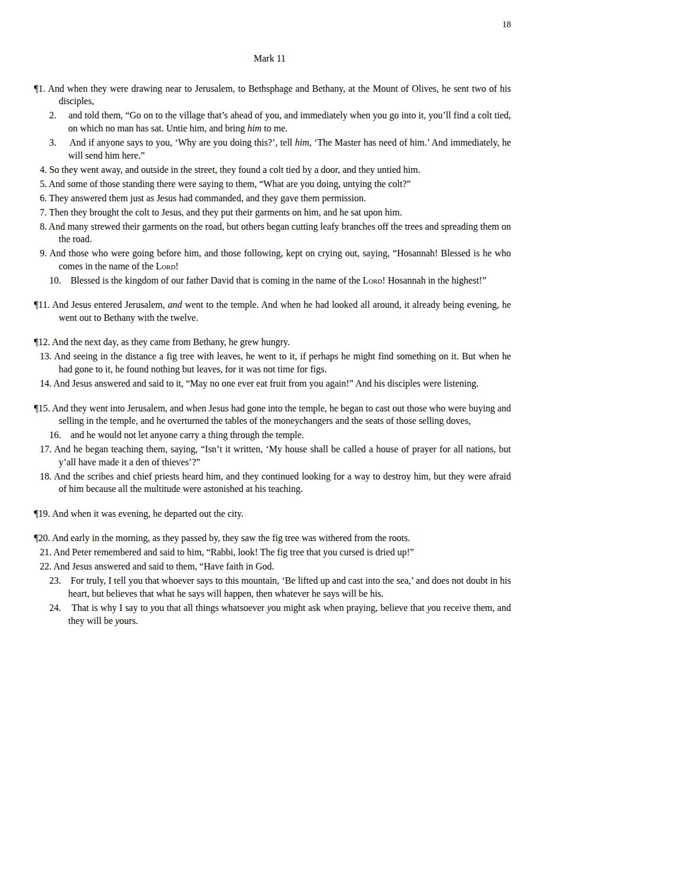18
Mark 11
¶1. And when they were drawing near to Jerusalem, to Bethsphage and Bethany, at the Mount of Olives, he sent two of his disciples,
2. and told them, “Go on to the village that’s ahead of you, and immediately when you go into it, you’ll find a colt tied, on which no man has sat. Untie him, and bring him to me.
3. And if anyone says to you, ‘Why are you doing this?’, tell him, ‘The Master has need of him.’ And immediately, he will send him here.”
4. So they went away, and outside in the street, they found a colt tied by a door, and they untied him.
5. And some of those standing there were saying to them, “What are you doing, untying the colt?”
6. They answered them just as Jesus had commanded, and they gave them permission.
7. Then they brought the colt to Jesus, and they put their garments on him, and he sat upon him.
8. And many strewed their garments on the road, but others began cutting leafy branches off the trees and spreading them on the road.
9. And those who were going before him, and those following, kept on crying out, saying, “Hosannah! Blessed is he who comes in the name of the Lord!
10. Blessed is the kingdom of our father David that is coming in the name of the Lord! Hosannah in the highest!”
¶11. And Jesus entered Jerusalem, and went to the temple. And when he had looked all around, it already being evening, he went out to Bethany with the twelve.
¶12. And the next day, as they came from Bethany, he grew hungry.
13. And seeing in the distance a fig tree with leaves, he went to it, if perhaps he might find something on it. But when he had gone to it, he found nothing but leaves, for it was not time for figs.
14. And Jesus answered and said to it, “May no one ever eat fruit from you again!” And his disciples were listening.
¶15. And they went into Jerusalem, and when Jesus had gone into the temple, he began to cast out those who were buying and selling in the temple, and he overturned the tables of the moneychangers and the seats of those selling doves,
16. and he would not let anyone carry a thing through the temple.
17. And he began teaching them, saying, “Isn’t it written, ‘My house shall be called a house of prayer for all nations, but y’all have made it a den of thieves’?”
18. And the scribes and chief priests heard him, and they continued looking for a way to destroy him, but they were afraid of him because all the multitude were astonished at his teaching.
¶19. And when it was evening, he departed out the city.
¶20. And early in the morning, as they passed by, they saw the fig tree was withered from the roots.
21. And Peter remembered and said to him, “Rabbi, look! The fig tree that you cursed is dried up!”
22. And Jesus answered and said to them, “Have faith in God.
23. For truly, I tell you that whoever says to this mountain, ‘Be lifted up and cast into the sea,’ and does not doubt in his heart, but believes that what he says will happen, then whatever he says will be his.
24. That is why I say to you that all things whatsoever you might ask when praying, believe that you receive them, and they will be yours.